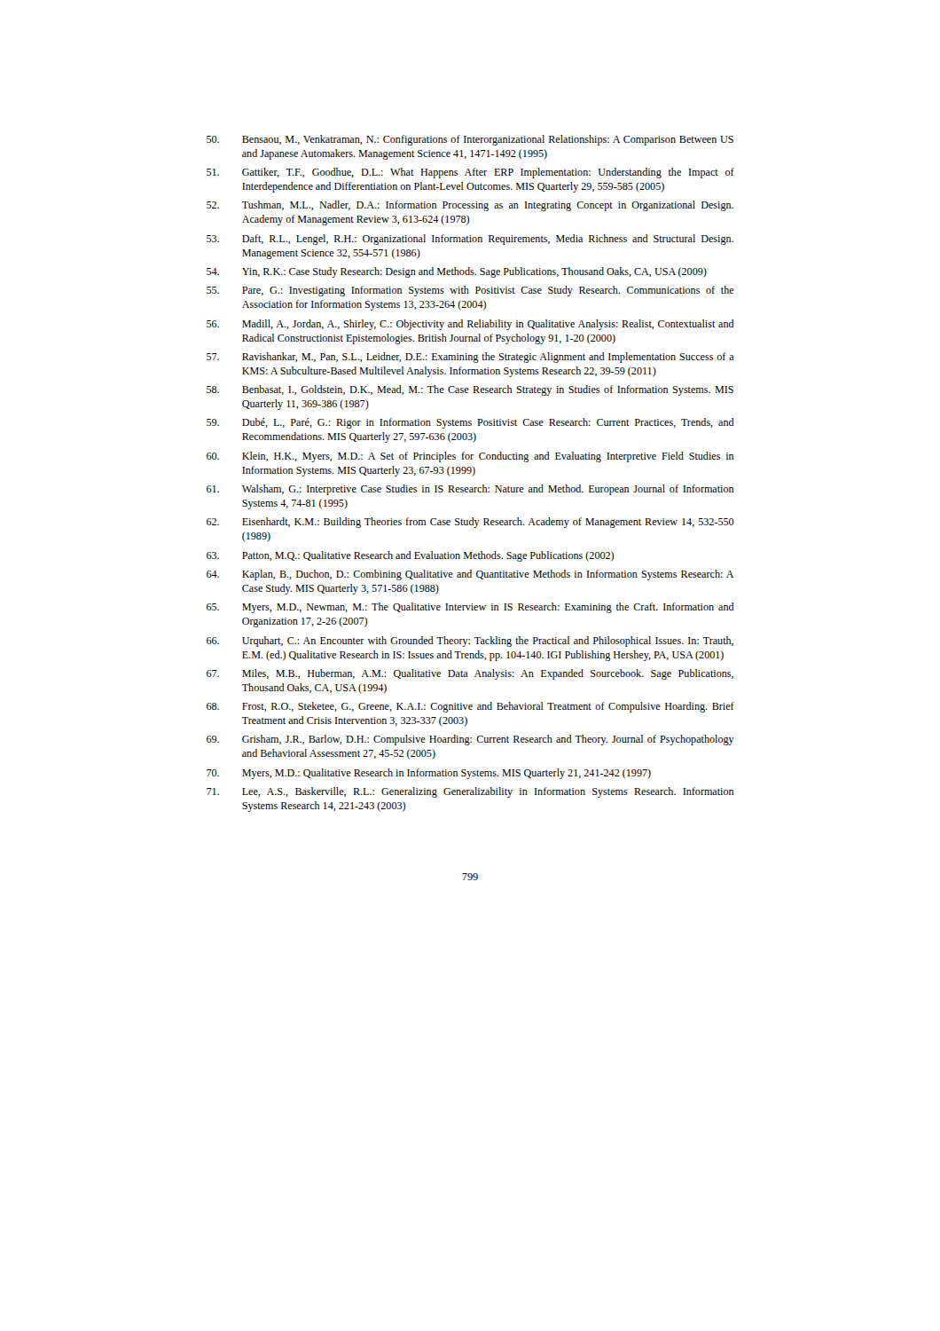50. Bensaou, M., Venkatraman, N.: Configurations of Interorganizational Relationships: A Comparison Between US and Japanese Automakers. Management Science 41, 1471-1492 (1995)
51. Gattiker, T.F., Goodhue, D.L.: What Happens After ERP Implementation: Understanding the Impact of Interdependence and Differentiation on Plant-Level Outcomes. MIS Quarterly 29, 559-585 (2005)
52. Tushman, M.L., Nadler, D.A.: Information Processing as an Integrating Concept in Organizational Design. Academy of Management Review 3, 613-624 (1978)
53. Daft, R.L., Lengel, R.H.: Organizational Information Requirements, Media Richness and Structural Design. Management Science 32, 554-571 (1986)
54. Yin, R.K.: Case Study Research: Design and Methods. Sage Publications, Thousand Oaks, CA, USA (2009)
55. Pare, G.: Investigating Information Systems with Positivist Case Study Research. Communications of the Association for Information Systems 13, 233-264 (2004)
56. Madill, A., Jordan, A., Shirley, C.: Objectivity and Reliability in Qualitative Analysis: Realist, Contextualist and Radical Constructionist Epistemologies. British Journal of Psychology 91, 1-20 (2000)
57. Ravishankar, M., Pan, S.L., Leidner, D.E.: Examining the Strategic Alignment and Implementation Success of a KMS: A Subculture-Based Multilevel Analysis. Information Systems Research 22, 39-59 (2011)
58. Benbasat, I., Goldstein, D.K., Mead, M.: The Case Research Strategy in Studies of Information Systems. MIS Quarterly 11, 369-386 (1987)
59. Dubé, L., Paré, G.: Rigor in Information Systems Positivist Case Research: Current Practices, Trends, and Recommendations. MIS Quarterly 27, 597-636 (2003)
60. Klein, H.K., Myers, M.D.: A Set of Principles for Conducting and Evaluating Interpretive Field Studies in Information Systems. MIS Quarterly 23, 67-93 (1999)
61. Walsham, G.: Interpretive Case Studies in IS Research: Nature and Method. European Journal of Information Systems 4, 74-81 (1995)
62. Eisenhardt, K.M.: Building Theories from Case Study Research. Academy of Management Review 14, 532-550 (1989)
63. Patton, M.Q.: Qualitative Research and Evaluation Methods. Sage Publications (2002)
64. Kaplan, B., Duchon, D.: Combining Qualitative and Quantitative Methods in Information Systems Research: A Case Study. MIS Quarterly 3, 571-586 (1988)
65. Myers, M.D., Newman, M.: The Qualitative Interview in IS Research: Examining the Craft. Information and Organization 17, 2-26 (2007)
66. Urquhart, C.: An Encounter with Grounded Theory: Tackling the Practical and Philosophical Issues. In: Trauth, E.M. (ed.) Qualitative Research in IS: Issues and Trends, pp. 104-140. IGI Publishing Hershey, PA, USA (2001)
67. Miles, M.B., Huberman, A.M.: Qualitative Data Analysis: An Expanded Sourcebook. Sage Publications, Thousand Oaks, CA, USA (1994)
68. Frost, R.O., Steketee, G., Greene, K.A.I.: Cognitive and Behavioral Treatment of Compulsive Hoarding. Brief Treatment and Crisis Intervention 3, 323-337 (2003)
69. Grisham, J.R., Barlow, D.H.: Compulsive Hoarding: Current Research and Theory. Journal of Psychopathology and Behavioral Assessment 27, 45-52 (2005)
70. Myers, M.D.: Qualitative Research in Information Systems. MIS Quarterly 21, 241-242 (1997)
71. Lee, A.S., Baskerville, R.L.: Generalizing Generalizability in Information Systems Research. Information Systems Research 14, 221-243 (2003)
799